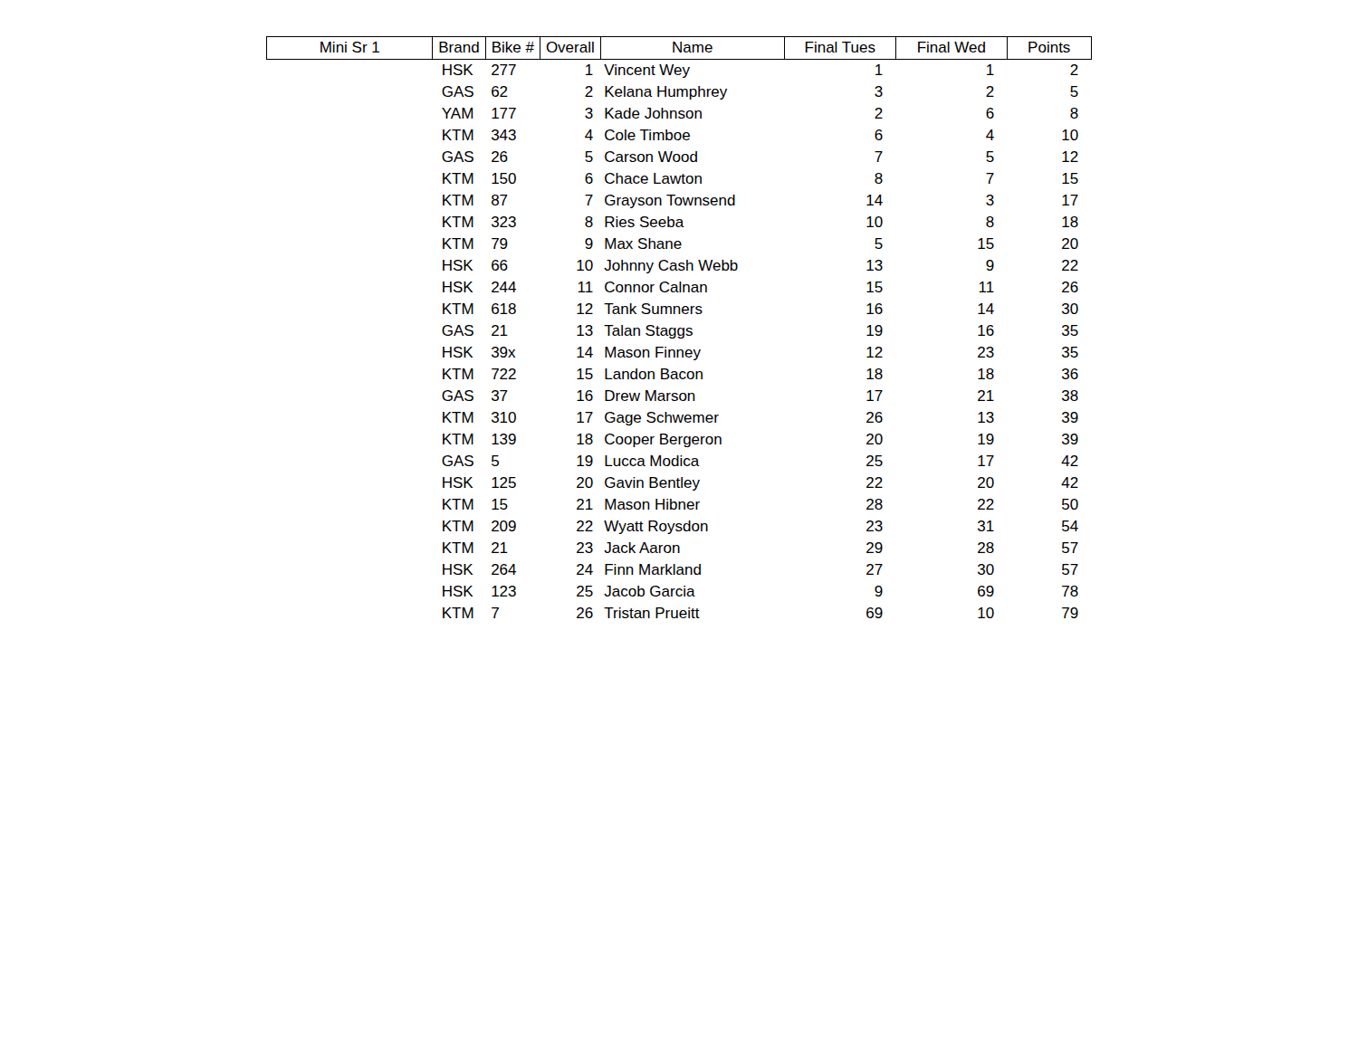| Mini Sr 1 | Brand | Bike # | Overall | Name | Final Tues | Final Wed | Points |
| | HSK | 277 | 1 | Vincent Wey | 1 | 1 | 2 |
| | GAS | 62 | 2 | Kelana Humphrey | 3 | 2 | 5 |
| | YAM | 177 | 3 | Kade Johnson | 2 | 6 | 8 |
| | KTM | 343 | 4 | Cole Timboe | 6 | 4 | 10 |
| | GAS | 26 | 5 | Carson Wood | 7 | 5 | 12 |
| | KTM | 150 | 6 | Chace Lawton | 8 | 7 | 15 |
| | KTM | 87 | 7 | Grayson Townsend | 14 | 3 | 17 |
| | KTM | 323 | 8 | Ries Seeba | 10 | 8 | 18 |
| | KTM | 79 | 9 | Max Shane | 5 | 15 | 20 |
| | HSK | 66 | 10 | Johnny Cash Webb | 13 | 9 | 22 |
| | HSK | 244 | 11 | Connor Calnan | 15 | 11 | 26 |
| | KTM | 618 | 12 | Tank Sumners | 16 | 14 | 30 |
| | GAS | 21 | 13 | Talan Staggs | 19 | 16 | 35 |
| | HSK | 39x | 14 | Mason Finney | 12 | 23 | 35 |
| | KTM | 722 | 15 | Landon Bacon | 18 | 18 | 36 |
| | GAS | 37 | 16 | Drew Marson | 17 | 21 | 38 |
| | KTM | 310 | 17 | Gage Schwemer | 26 | 13 | 39 |
| | KTM | 139 | 18 | Cooper Bergeron | 20 | 19 | 39 |
| | GAS | 5 | 19 | Lucca Modica | 25 | 17 | 42 |
| | HSK | 125 | 20 | Gavin Bentley | 22 | 20 | 42 |
| | KTM | 15 | 21 | Mason Hibner | 28 | 22 | 50 |
| | KTM | 209 | 22 | Wyatt Roysdon | 23 | 31 | 54 |
| | KTM | 21 | 23 | Jack Aaron | 29 | 28 | 57 |
| | HSK | 264 | 24 | Finn Markland | 27 | 30 | 57 |
| | HSK | 123 | 25 | Jacob Garcia | 9 | 69 | 78 |
| | KTM | 7 | 26 | Tristan Prueitt | 69 | 10 | 79 |